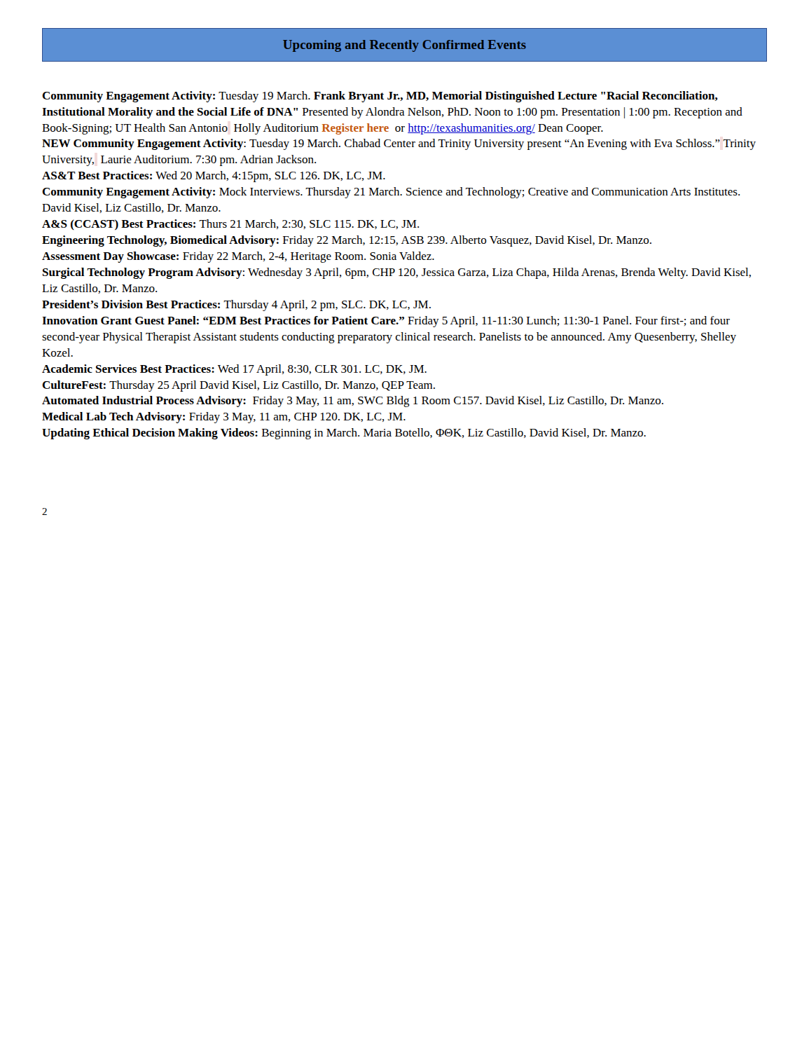Upcoming and Recently Confirmed Events
Community Engagement Activity: Tuesday 19 March. Frank Bryant Jr., MD, Memorial Distinguished Lecture "Racial Reconciliation, Institutional Morality and the Social Life of DNA" Presented by Alondra Nelson, PhD. Noon to 1:00 pm. Presentation | 1:00 pm. Reception and Book-Signing; UT Health San Antonio Holly Auditorium Register here or http://texashumanities.org/ Dean Cooper.
NEW Community Engagement Activity: Tuesday 19 March. Chabad Center and Trinity University present “An Evening with Eva Schloss.” Trinity University, Laurie Auditorium. 7:30 pm. Adrian Jackson.
AS&T Best Practices: Wed 20 March, 4:15pm, SLC 126. DK, LC, JM.
Community Engagement Activity: Mock Interviews. Thursday 21 March. Science and Technology; Creative and Communication Arts Institutes. David Kisel, Liz Castillo, Dr. Manzo.
A&S (CCAST) Best Practices: Thurs 21 March, 2:30, SLC 115. DK, LC, JM.
Engineering Technology, Biomedical Advisory: Friday 22 March, 12:15, ASB 239. Alberto Vasquez, David Kisel, Dr. Manzo.
Assessment Day Showcase: Friday 22 March, 2-4, Heritage Room. Sonia Valdez.
Surgical Technology Program Advisory: Wednesday 3 April, 6pm, CHP 120, Jessica Garza, Liza Chapa, Hilda Arenas, Brenda Welty. David Kisel, Liz Castillo, Dr. Manzo.
President’s Division Best Practices: Thursday 4 April, 2 pm, SLC. DK, LC, JM.
Innovation Grant Guest Panel: “EDM Best Practices for Patient Care.” Friday 5 April, 11-11:30 Lunch; 11:30-1 Panel. Four first-; and four second-year Physical Therapist Assistant students conducting preparatory clinical research. Panelists to be announced. Amy Quesenberry, Shelley Kozel.
Academic Services Best Practices: Wed 17 April, 8:30, CLR 301. LC, DK, JM.
CultureFest: Thursday 25 April David Kisel, Liz Castillo, Dr. Manzo, QEP Team.
Automated Industrial Process Advisory: Friday 3 May, 11 am, SWC Bldg 1 Room C157. David Kisel, Liz Castillo, Dr. Manzo.
Medical Lab Tech Advisory: Friday 3 May, 11 am, CHP 120. DK, LC, JM.
Updating Ethical Decision Making Videos: Beginning in March. Maria Botello, ΦΘK, Liz Castillo, David Kisel, Dr. Manzo.
2